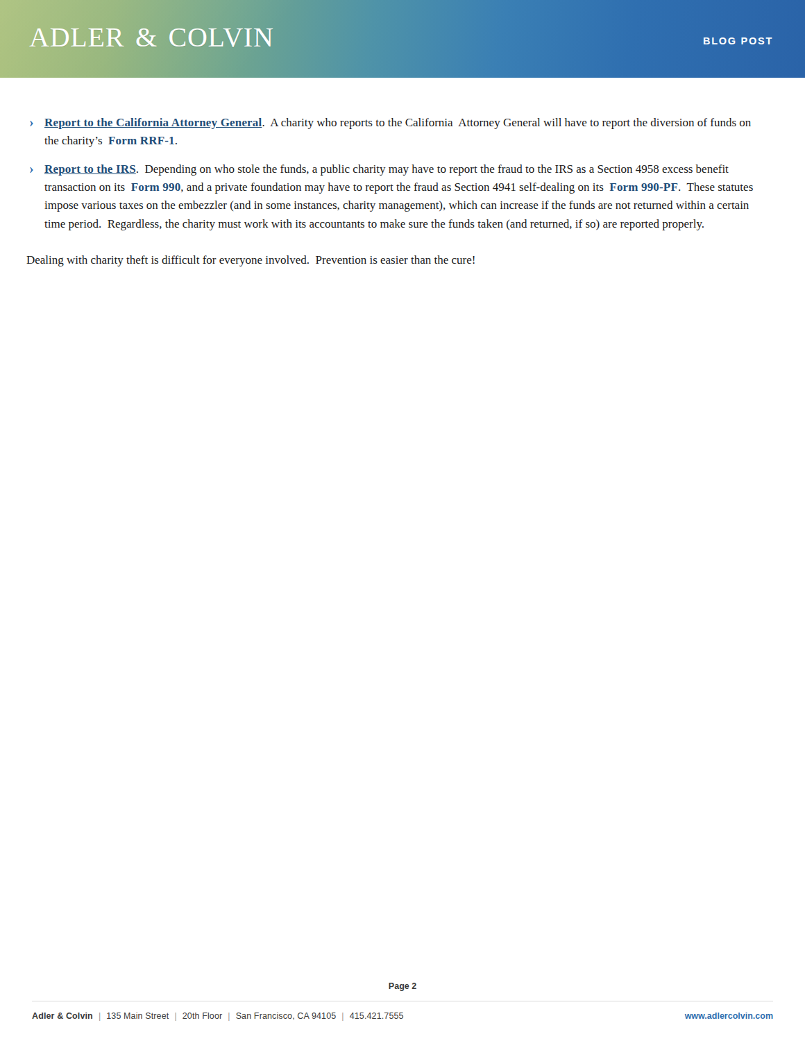ADLER & COLVIN
BLOG POST
Report to the California Attorney General. A charity who reports to the California Attorney General will have to report the diversion of funds on the charity’s Form RRF-1.
Report to the IRS. Depending on who stole the funds, a public charity may have to report the fraud to the IRS as a Section 4958 excess benefit transaction on its Form 990, and a private foundation may have to report the fraud as Section 4941 self-dealing on its Form 990-PF. These statutes impose various taxes on the embezzler (and in some instances, charity management), which can increase if the funds are not returned within a certain time period. Regardless, the charity must work with its accountants to make sure the funds taken (and returned, if so) are reported properly.
Dealing with charity theft is difficult for everyone involved. Prevention is easier than the cure!
Page 2
Adler & Colvin|135 Main Street|20th Floor|San Francisco, CA 94105|415.421.7555
www.adlercolvin.com